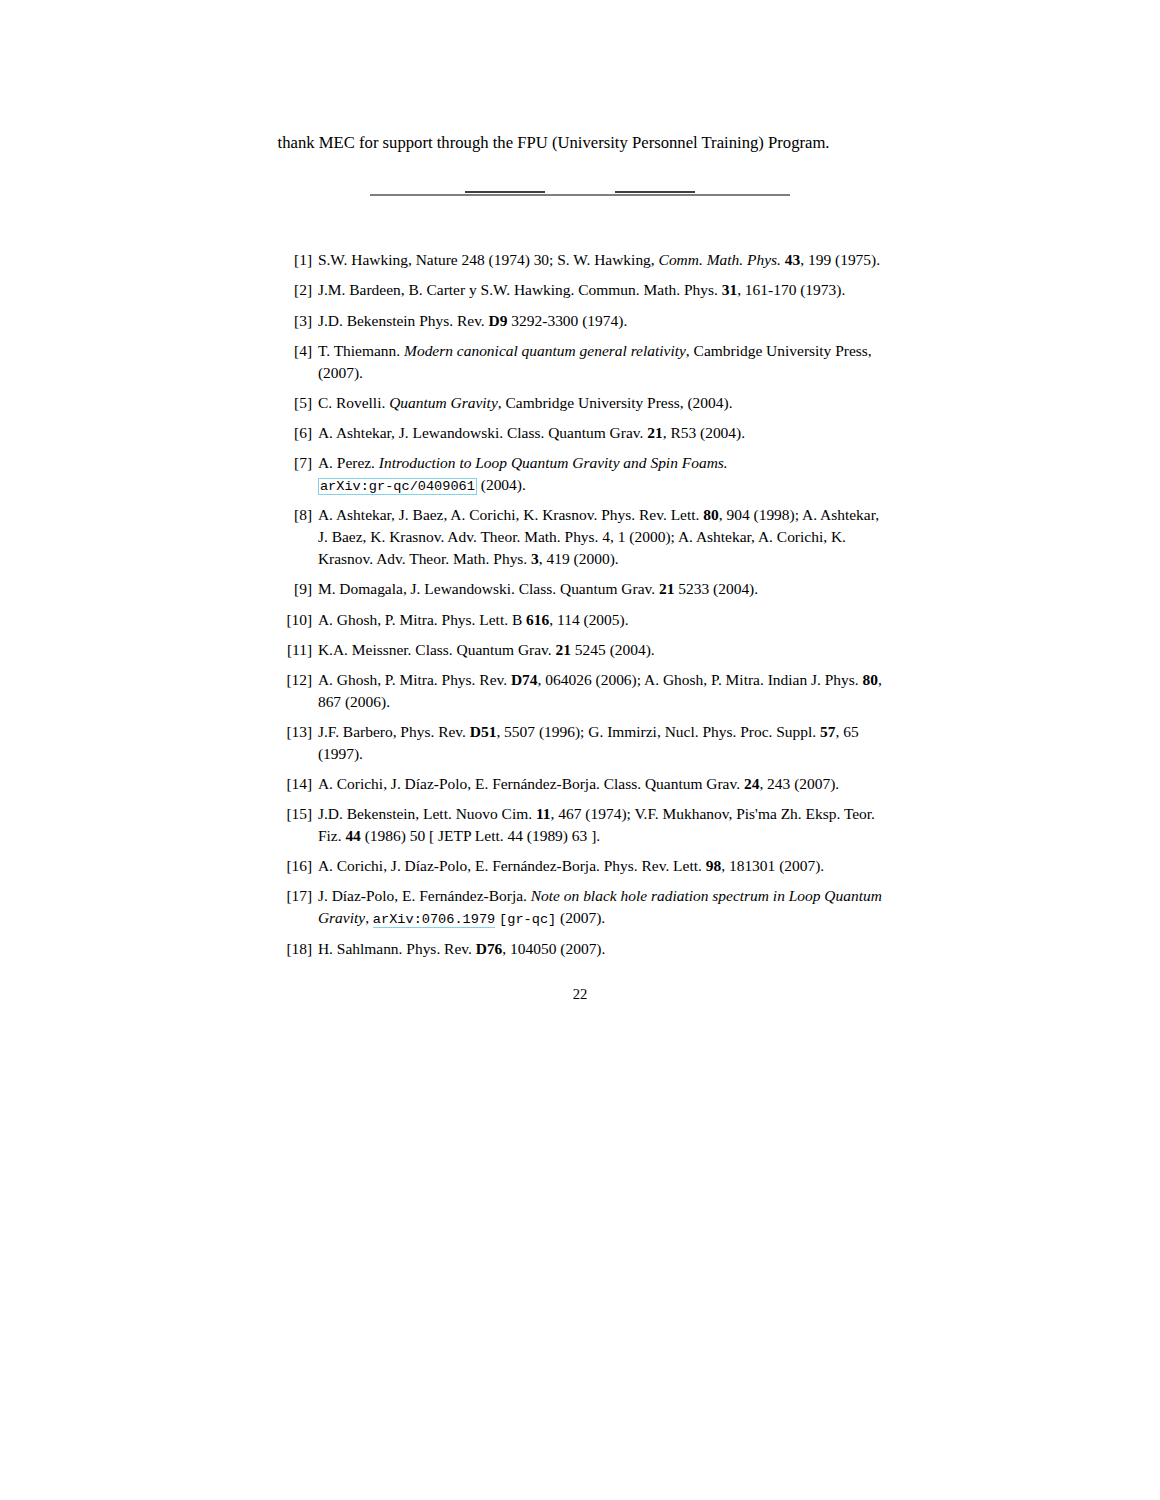thank MEC for support through the FPU (University Personnel Training) Program.
[1] S.W. Hawking, Nature 248 (1974) 30; S. W. Hawking, Comm. Math. Phys. 43, 199 (1975).
[2] J.M. Bardeen, B. Carter y S.W. Hawking. Commun. Math. Phys. 31, 161-170 (1973).
[3] J.D. Bekenstein Phys. Rev. D9 3292-3300 (1974).
[4] T. Thiemann. Modern canonical quantum general relativity, Cambridge University Press, (2007).
[5] C. Rovelli. Quantum Gravity, Cambridge University Press, (2004).
[6] A. Ashtekar, J. Lewandowski. Class. Quantum Grav. 21, R53 (2004).
[7] A. Perez. Introduction to Loop Quantum Gravity and Spin Foams. arXiv:gr-qc/0409061 (2004).
[8] A. Ashtekar, J. Baez, A. Corichi, K. Krasnov. Phys. Rev. Lett. 80, 904 (1998); A. Ashtekar, J. Baez, K. Krasnov. Adv. Theor. Math. Phys. 4, 1 (2000); A. Ashtekar, A. Corichi, K. Krasnov. Adv. Theor. Math. Phys. 3, 419 (2000).
[9] M. Domagala, J. Lewandowski. Class. Quantum Grav. 21 5233 (2004).
[10] A. Ghosh, P. Mitra. Phys. Lett. B 616, 114 (2005).
[11] K.A. Meissner. Class. Quantum Grav. 21 5245 (2004).
[12] A. Ghosh, P. Mitra. Phys. Rev. D74, 064026 (2006); A. Ghosh, P. Mitra. Indian J. Phys. 80, 867 (2006).
[13] J.F. Barbero, Phys. Rev. D51, 5507 (1996); G. Immirzi, Nucl. Phys. Proc. Suppl. 57, 65 (1997).
[14] A. Corichi, J. Díaz-Polo, E. Fernández-Borja. Class. Quantum Grav. 24, 243 (2007).
[15] J.D. Bekenstein, Lett. Nuovo Cim. 11, 467 (1974); V.F. Mukhanov, Pis'ma Zh. Eksp. Teor. Fiz. 44 (1986) 50 [ JETP Lett. 44 (1989) 63 ].
[16] A. Corichi, J. Díaz-Polo, E. Fernández-Borja. Phys. Rev. Lett. 98, 181301 (2007).
[17] J. Díaz-Polo, E. Fernández-Borja. Note on black hole radiation spectrum in Loop Quantum Gravity, arXiv:0706.1979 [gr-qc] (2007).
[18] H. Sahlmann. Phys. Rev. D76, 104050 (2007).
22